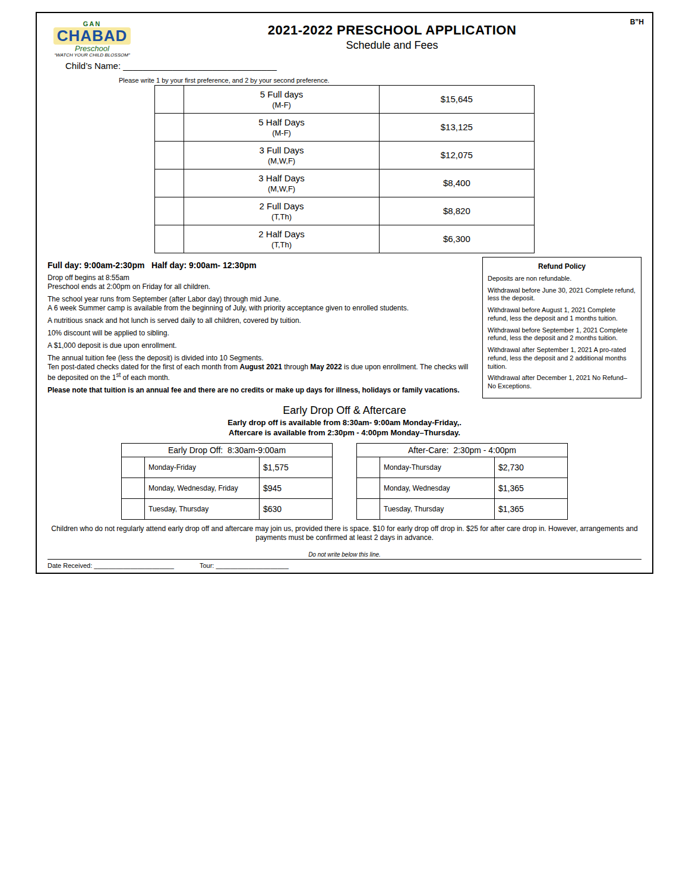B”H
GAN
CHABAD
Preschool
“WATCH YOUR CHILD BLOSSOM”
2021-2022 PRESCHOOL APPLICATION
Schedule and Fees
Child’s Name: _______________________________
Please write 1 by your first preference, and 2 by your second preference.
| | 5 Full days (M-F) | $15,645 |
| | 5 Half Days (M-F) | $13,125 |
| | 3 Full Days (M,W,F) | $12,075 |
| | 3 Half Days (M,W,F) | $8,400 |
| | 2 Full Days (T,Th) | $8,820 |
| | 2 Half Days (T,Th) | $6,300 |
Full day: 9:00am-2:30pm Half day: 9:00am- 12:30pm
Drop off begins at 8:55am
Preschool ends at 2:00pm on Friday for all children.
The school year runs from September (after Labor day) through mid June.
A 6 week Summer camp is available from the beginning of July, with priority acceptance given to enrolled students.
A nutritious snack and hot lunch is served daily to all children, covered by tuition.
10% discount will be applied to sibling.
A $1,000 deposit is due upon enrollment.
The annual tuition fee (less the deposit) is divided into 10 Segments.
Ten post-dated checks dated for the first of each month from August 2021 through May 2022 is due upon enrollment. The checks will be deposited on the 1st of each month.
Please note that tuition is an annual fee and there are no credits or make up days for illness, holidays or family vacations.
Refund Policy
Deposits are non refundable.
Withdrawal before June 30, 2021 Complete refund, less the deposit.
Withdrawal before August 1, 2021 Complete refund, less the deposit and 1 months tuition.
Withdrawal before September 1, 2021 Complete refund, less the deposit and 2 months tuition.
Withdrawal after September 1, 2021 A pro-rated refund, less the deposit and 2 additional months tuition.
Withdrawal after December 1, 2021 No Refund– No Exceptions.
Early Drop Off & Aftercare
Early drop off is available from 8:30am- 9:00am Monday-Friday,.
Aftercare is available from 2:30pm - 4:00pm Monday–Thursday.
Early Drop Off: 8:30am-9:00am
| | Monday-Friday | $1,575 |
| | Monday, Wednesday, Friday | $945 |
| | Tuesday, Thursday | $630 |
After-Care: 2:30pm - 4:00pm
| | Monday-Thursday | $2,730 |
| | Monday, Wednesday | $1,365 |
| | Tuesday, Thursday | $1,365 |
Children who do not regularly attend early drop off and aftercare may join us, provided there is space. $10 for early drop off drop in. $25 for after care drop in. However, arrangements and payments must be confirmed at least 2 days in advance.
Do not write below this line.
Date Received: ______________________ Tour: ____________________